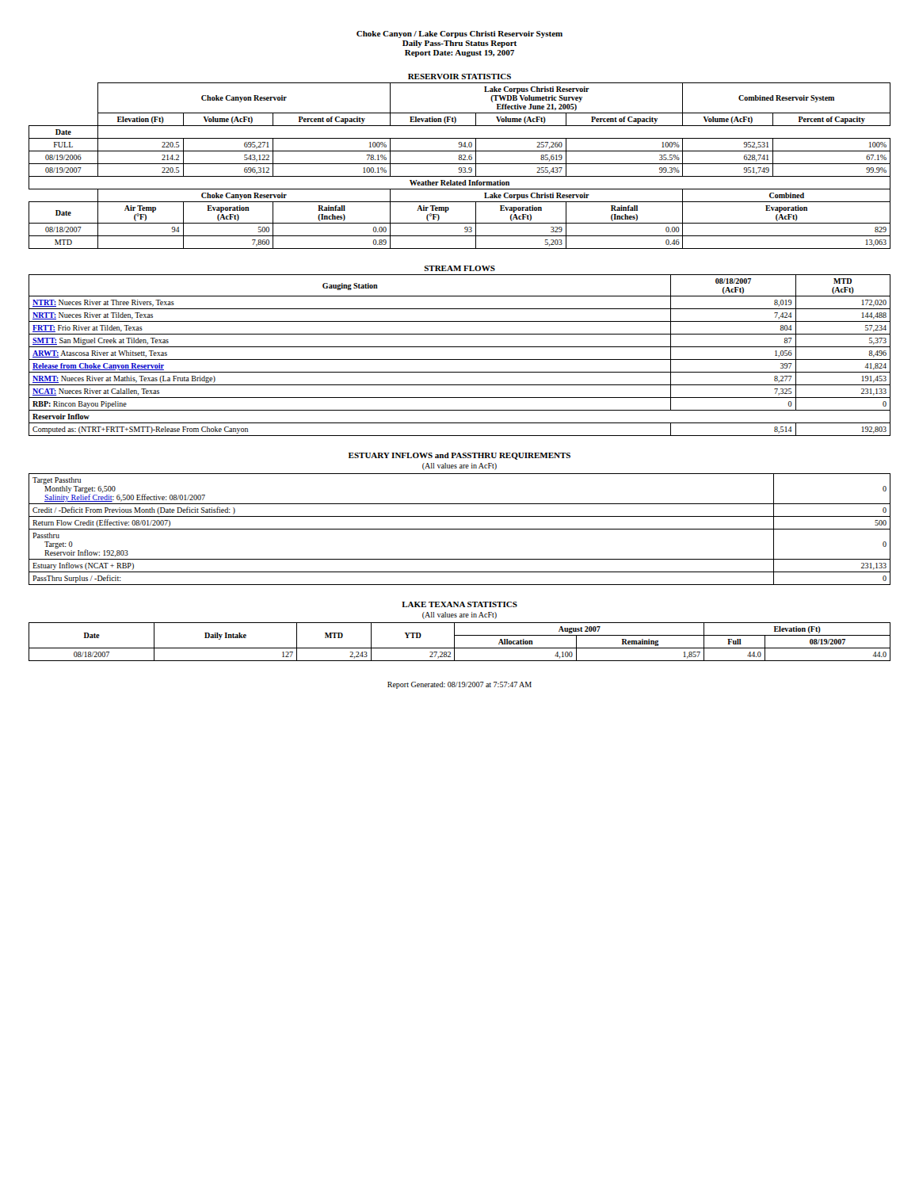Choke Canyon / Lake Corpus Christi Reservoir System
Daily Pass-Thru Status Report
Report Date: August 19, 2007
RESERVOIR STATISTICS
| | Choke Canyon Reservoir | Lake Corpus Christi Reservoir (TWDB Volumetric Survey Effective June 21, 2005) | Combined Reservoir System |
| --- | --- | --- | --- |
| Elevation (Ft) | Volume (AcFt) | Percent of Capacity | Elevation (Ft) | Volume (AcFt) | Percent of Capacity | Volume (AcFt) | Percent of Capacity |
| Date | |
| FULL | 220.5 | 695,271 | 100% | 94.0 | 257,260 | 100% | 952,531 | 100% |
| 08/19/2006 | 214.2 | 543,122 | 78.1% | 82.6 | 85,619 | 35.5% | 628,741 | 67.1% |
| 08/19/2007 | 220.5 | 696,312 | 100.1% | 93.9 | 255,437 | 99.3% | 951,749 | 99.9% |
| Weather Related Information |
| | Choke Canyon Reservoir | Lake Corpus Christi Reservoir | Combined |
| Date | Air Temp (°F) | Evaporation (AcFt) | Rainfall (Inches) | Air Temp (°F) | Evaporation (AcFt) | Rainfall (Inches) | Evaporation (AcFt) |
| 08/18/2007 | 94 | 500 | 0.00 | 93 | 329 | 0.00 | 829 |
| MTD | | 7,860 | 0.89 | | 5,203 | 0.46 | 13,063 |
STREAM FLOWS
| Gauging Station | 08/18/2007 (AcFt) | MTD (AcFt) |
| --- | --- | --- |
| NTRT: Nueces River at Three Rivers, Texas | 8,019 | 172,020 |
| NRTT: Nueces River at Tilden, Texas | 7,424 | 144,488 |
| FRTT: Frio River at Tilden, Texas | 804 | 57,234 |
| SMTT: San Miguel Creek at Tilden, Texas | 87 | 5,373 |
| ARWT: Atascosa River at Whitsett, Texas | 1,056 | 8,496 |
| Release from Choke Canyon Reservoir | 397 | 41,824 |
| NRMT: Nueces River at Mathis, Texas (La Fruta Bridge) | 8,277 | 191,453 |
| NCAT: Nueces River at Calallen, Texas | 7,325 | 231,133 |
| RBP: Rincon Bayou Pipeline | 0 | 0 |
| Reservoir Inflow |
| Computed as: (NTRT+FRTT+SMTT)-Release From Choke Canyon | 8,514 | 192,803 |
ESTUARY INFLOWS and PASSTHRU REQUIREMENTS
(All values are in AcFt)
| Target Passthru Monthly Target: 6,500 Salinity Relief Credit : 6,500 Effective: 08/01/2007 | 0 |
| Credit / -Deficit From Previous Month (Date Deficit Satisfied: ) | 0 |
| Return Flow Credit (Effective: 08/01/2007) | 500 |
| Passthru Target: 0 Reservoir Inflow: 192,803 | 0 |
| Estuary Inflows (NCAT + RBP) | 231,133 |
| PassThru Surplus / -Deficit: | 0 |
LAKE TEXANA STATISTICS
(All values are in AcFt)
| Date | Daily Intake | MTD | YTD | August 2007 | Elevation (Ft) |
| --- | --- | --- | --- | --- | --- |
| Allocation | Remaining | Full | 08/19/2007 |
| 08/18/2007 | 127 | 2,243 | 27,282 | 4,100 | 1,857 | 44.0 | 44.0 |
Report Generated: 08/19/2007 at 7:57:47 AM